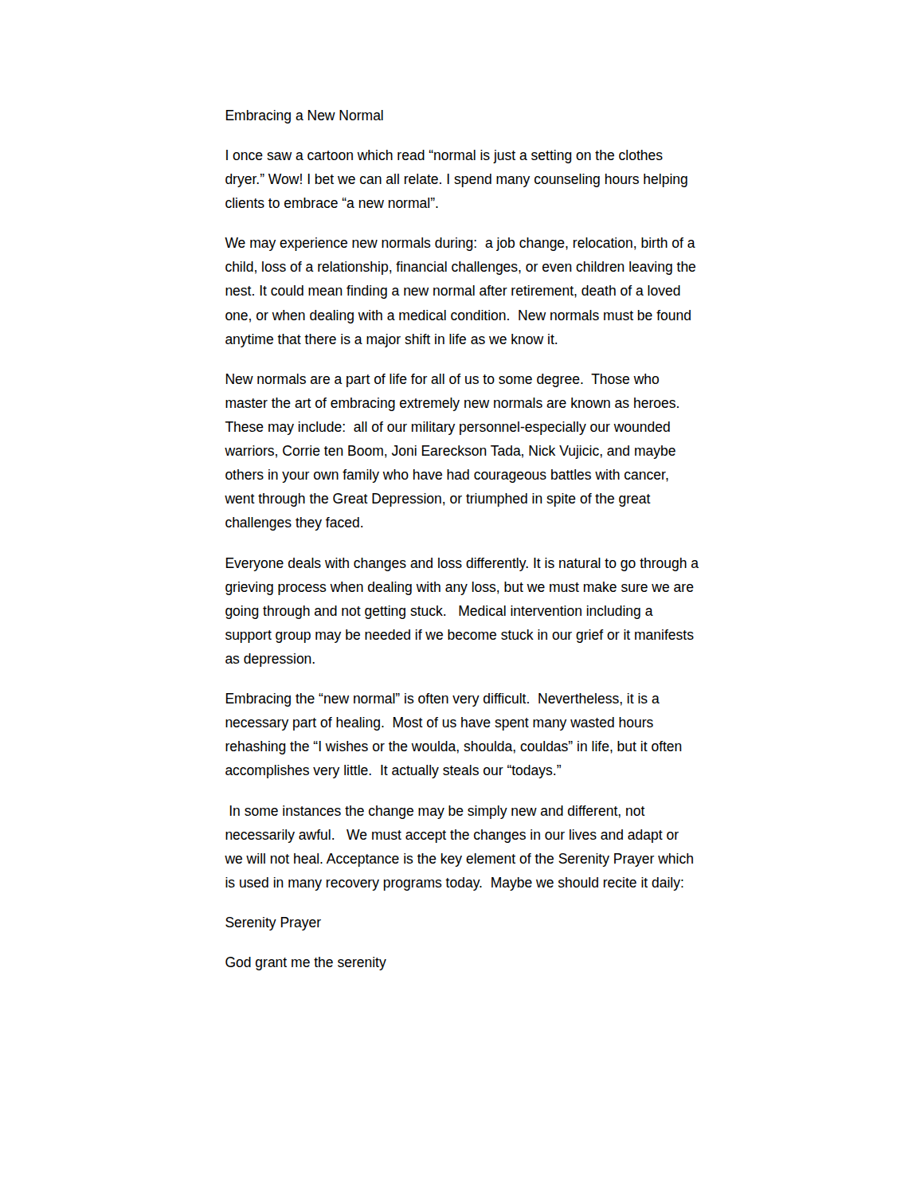Embracing a New Normal
I once saw a cartoon which read “normal is just a setting on the clothes dryer.” Wow! I bet we can all relate. I spend many counseling hours helping clients to embrace “a new normal”.
We may experience new normals during: a job change, relocation, birth of a child, loss of a relationship, financial challenges, or even children leaving the nest. It could mean finding a new normal after retirement, death of a loved one, or when dealing with a medical condition. New normals must be found anytime that there is a major shift in life as we know it.
New normals are a part of life for all of us to some degree. Those who master the art of embracing extremely new normals are known as heroes. These may include: all of our military personnel-especially our wounded warriors, Corrie ten Boom, Joni Eareckson Tada, Nick Vujicic, and maybe others in your own family who have had courageous battles with cancer, went through the Great Depression, or triumphed in spite of the great challenges they faced.
Everyone deals with changes and loss differently. It is natural to go through a grieving process when dealing with any loss, but we must make sure we are going through and not getting stuck. Medical intervention including a support group may be needed if we become stuck in our grief or it manifests as depression.
Embracing the “new normal” is often very difficult. Nevertheless, it is a necessary part of healing. Most of us have spent many wasted hours rehashing the “I wishes or the woulda, shoulda, couldas” in life, but it often accomplishes very little. It actually steals our “todays.”
In some instances the change may be simply new and different, not necessarily awful. We must accept the changes in our lives and adapt or we will not heal. Acceptance is the key element of the Serenity Prayer which is used in many recovery programs today. Maybe we should recite it daily:
Serenity Prayer
God grant me the serenity